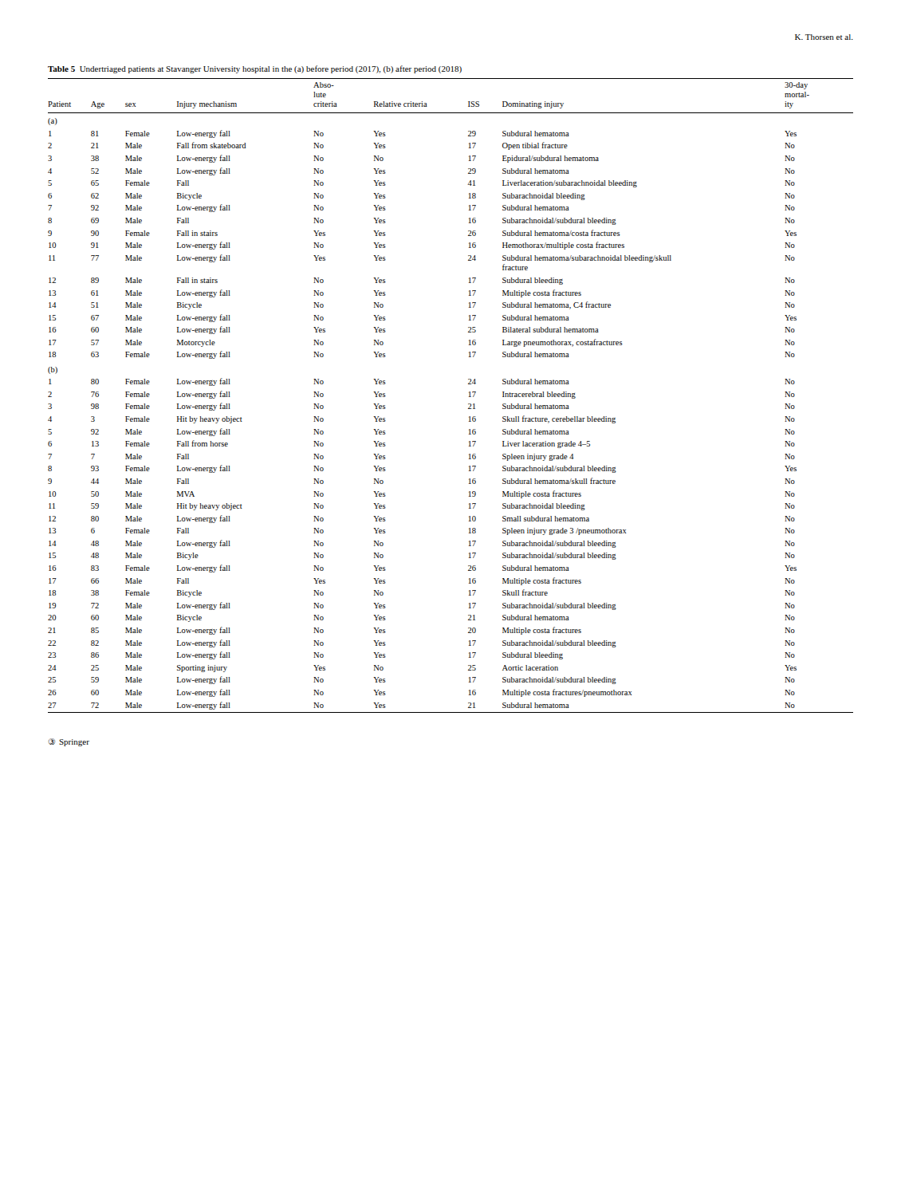K. Thorsen et al.
Table 5 Undertriaged patients at Stavanger University hospital in the (a) before period (2017), (b) after period (2018)
| Patient | Age | sex | Injury mechanism | Abso- lute criteria | Relative criteria | ISS | Dominating injury | 30-day mortal- ity |
| --- | --- | --- | --- | --- | --- | --- | --- | --- |
| (a) | | | | | | | | |
| 1 | 81 | Female | Low-energy fall | No | Yes | 29 | Subdural hematoma | Yes |
| 2 | 21 | Male | Fall from skateboard | No | Yes | 17 | Open tibial fracture | No |
| 3 | 38 | Male | Low-energy fall | No | No | 17 | Epidural/subdural hematoma | No |
| 4 | 52 | Male | Low-energy fall | No | Yes | 29 | Subdural hematoma | No |
| 5 | 65 | Female | Fall | No | Yes | 41 | Liverlaceration/subarachnoidal bleeding | No |
| 6 | 62 | Male | Bicycle | No | Yes | 18 | Subarachnoidal bleeding | No |
| 7 | 92 | Male | Low-energy fall | No | Yes | 17 | Subdural hematoma | No |
| 8 | 69 | Male | Fall | No | Yes | 16 | Subarachnoidal/subdural bleeding | No |
| 9 | 90 | Female | Fall in stairs | Yes | Yes | 26 | Subdural hematoma/costa fractures | Yes |
| 10 | 91 | Male | Low-energy fall | No | Yes | 16 | Hemothorax/multiple costa fractures | No |
| 11 | 77 | Male | Low-energy fall | Yes | Yes | 24 | Subdural hematoma/subarachnoidal bleeding/skull fracture | No |
| 12 | 89 | Male | Fall in stairs | No | Yes | 17 | Subdural bleeding | No |
| 13 | 61 | Male | Low-energy fall | No | Yes | 17 | Multiple costa fractures | No |
| 14 | 51 | Male | Bicycle | No | No | 17 | Subdural hematoma, C4 fracture | No |
| 15 | 67 | Male | Low-energy fall | No | Yes | 17 | Subdural hematoma | Yes |
| 16 | 60 | Male | Low-energy fall | Yes | Yes | 25 | Bilateral subdural hematoma | No |
| 17 | 57 | Male | Motorcycle | No | No | 16 | Large pneumothorax, costafractures | No |
| 18 | 63 | Female | Low-energy fall | No | Yes | 17 | Subdural hematoma | No |
| (b) | | | | | | | | |
| 1 | 80 | Female | Low-energy fall | No | Yes | 24 | Subdural hematoma | No |
| 2 | 76 | Female | Low-energy fall | No | Yes | 17 | Intracerebral bleeding | No |
| 3 | 98 | Female | Low-energy fall | No | Yes | 21 | Subdural hematoma | No |
| 4 | 3 | Female | Hit by heavy object | No | Yes | 16 | Skull fracture, cerebellar bleeding | No |
| 5 | 92 | Male | Low-energy fall | No | Yes | 16 | Subdural hematoma | No |
| 6 | 13 | Female | Fall from horse | No | Yes | 17 | Liver laceration grade 4–5 | No |
| 7 | 7 | Male | Fall | No | Yes | 16 | Spleen injury grade 4 | No |
| 8 | 93 | Female | Low-energy fall | No | Yes | 17 | Subarachnoidal/subdural bleeding | Yes |
| 9 | 44 | Male | Fall | No | No | 16 | Subdural hematoma/skull fracture | No |
| 10 | 50 | Male | MVA | No | Yes | 19 | Multiple costa fractures | No |
| 11 | 59 | Male | Hit by heavy object | No | Yes | 17 | Subarachnoidal bleeding | No |
| 12 | 80 | Male | Low-energy fall | No | Yes | 10 | Small subdural hematoma | No |
| 13 | 6 | Female | Fall | No | Yes | 18 | Spleen injury grade 3 /pneumothorax | No |
| 14 | 48 | Male | Low-energy fall | No | No | 17 | Subarachnoidal/subdural bleeding | No |
| 15 | 48 | Male | Bicyle | No | No | 17 | Subarachnoidal/subdural bleeding | No |
| 16 | 83 | Female | Low-energy fall | No | Yes | 26 | Subdural hematoma | Yes |
| 17 | 66 | Male | Fall | Yes | Yes | 16 | Multiple costa fractures | No |
| 18 | 38 | Female | Bicycle | No | No | 17 | Skull fracture | No |
| 19 | 72 | Male | Low-energy fall | No | Yes | 17 | Subarachnoidal/subdural bleeding | No |
| 20 | 60 | Male | Bicycle | No | Yes | 21 | Subdural hematoma | No |
| 21 | 85 | Male | Low-energy fall | No | Yes | 20 | Multiple costa fractures | No |
| 22 | 82 | Male | Low-energy fall | No | Yes | 17 | Subarachnoidal/subdural bleeding | No |
| 23 | 86 | Male | Low-energy fall | No | Yes | 17 | Subdural bleeding | No |
| 24 | 25 | Male | Sporting injury | Yes | No | 25 | Aortic laceration | Yes |
| 25 | 59 | Male | Low-energy fall | No | Yes | 17 | Subarachnoidal/subdural bleeding | No |
| 26 | 60 | Male | Low-energy fall | No | Yes | 16 | Multiple costa fractures/pneumothorax | No |
| 27 | 72 | Male | Low-energy fall | No | Yes | 21 | Subdural hematoma | No |
③ Springer